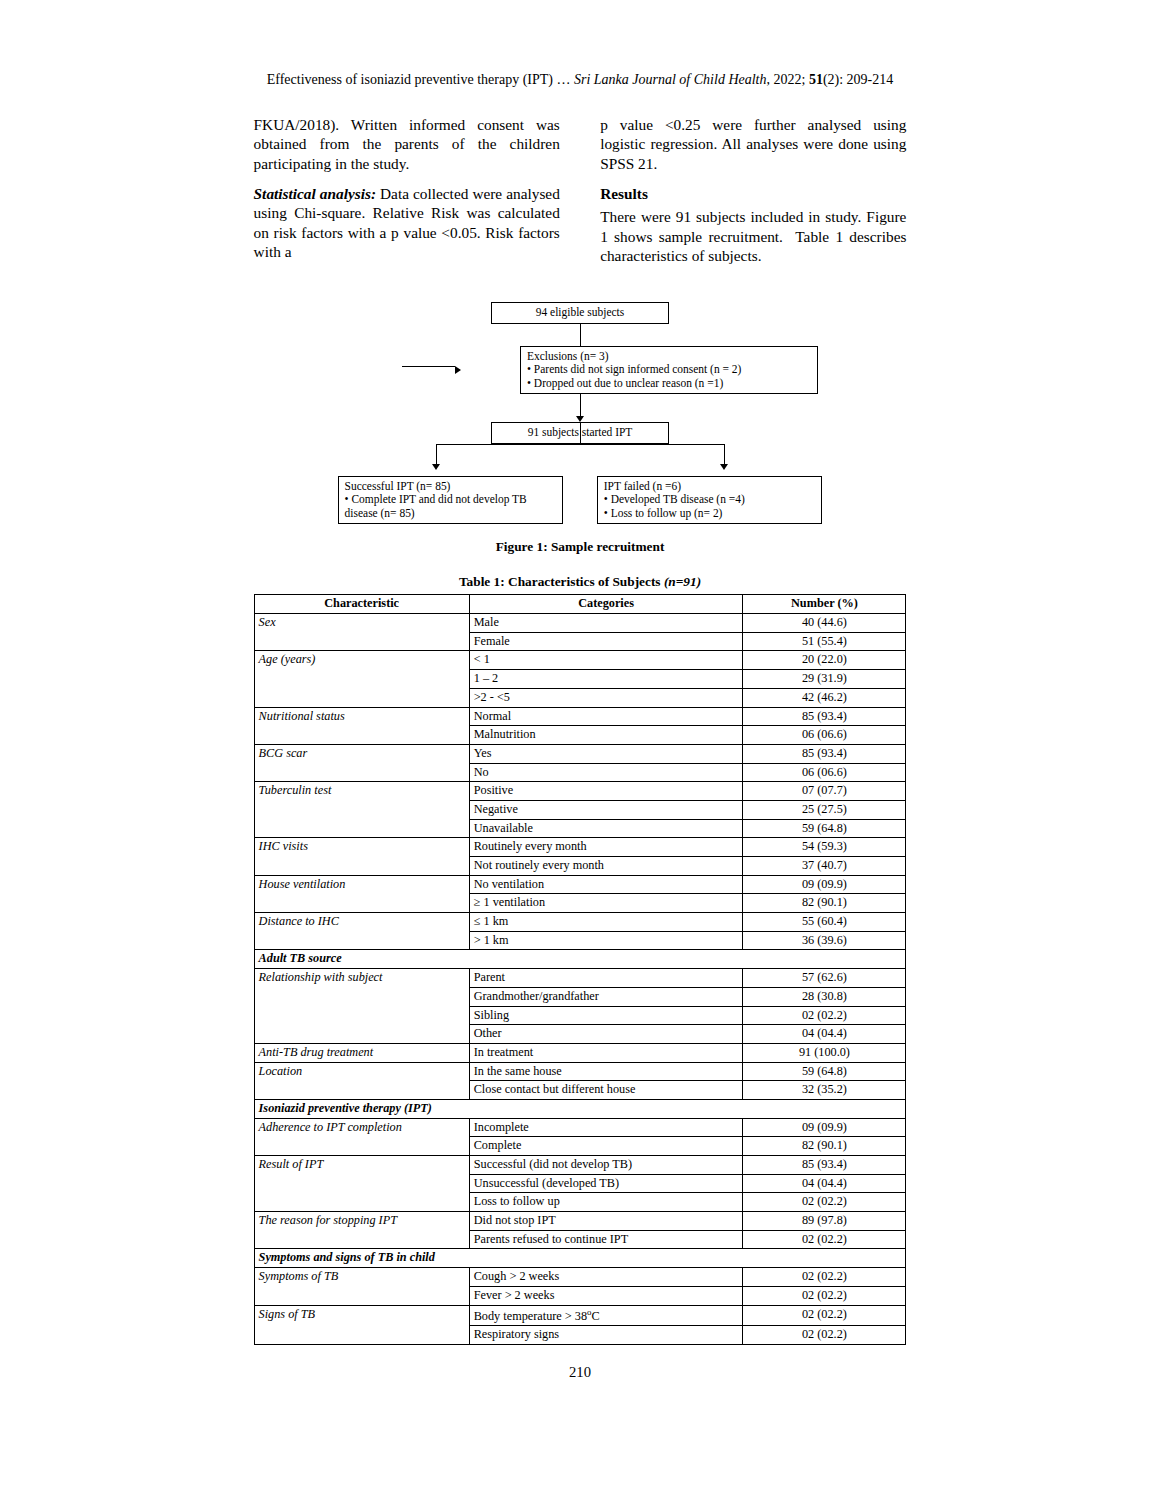Effectiveness of isoniazid preventive therapy (IPT) … Sri Lanka Journal of Child Health, 2022; 51(2): 209-214
FKUA/2018). Written informed consent was obtained from the parents of the children participating in the study.
Statistical analysis: Data collected were analysed using Chi-square. Relative Risk was calculated on risk factors with a p value <0.05. Risk factors with a
p value <0.25 were further analysed using logistic regression. All analyses were done using SPSS 21.
Results
There were 91 subjects included in study. Figure 1 shows sample recruitment. Table 1 describes characteristics of subjects.
94 eligible subjects
Exclusions (n= 3)
• Parents did not sign informed consent (n = 2)
• Dropped out due to unclear reason (n =1)
91 subjects started IPT
Successful IPT (n= 85)
• Complete IPT and did not develop TB disease (n= 85)
IPT failed (n =6)
• Developed TB disease (n =4)
• Loss to follow up (n= 2)
Figure 1: Sample recruitment
Table 1: Characteristics of Subjects (n=91)
| Characteristic | Categories | Number (%) |
| --- | --- | --- |
| Sex | Male | 40 (44.6) |
| Female | 51 (55.4) |
| Age (years) | < 1 | 20 (22.0) |
| 1 – 2 | 29 (31.9) |
| >2 - <5 | 42 (46.2) |
| Nutritional status | Normal | 85 (93.4) |
| Malnutrition | 06 (06.6) |
| BCG scar | Yes | 85 (93.4) |
| No | 06 (06.6) |
| Tuberculin test | Positive | 07 (07.7) |
| Negative | 25 (27.5) |
| Unavailable | 59 (64.8) |
| IHC visits | Routinely every month | 54 (59.3) |
| Not routinely every month | 37 (40.7) |
| House ventilation | No ventilation | 09 (09.9) |
| ≥ 1 ventilation | 82 (90.1) |
| Distance to IHC | ≤ 1 km | 55 (60.4) |
| > 1 km | 36 (39.6) |
| Adult TB source |
| Relationship with subject | Parent | 57 (62.6) |
| Grandmother/grandfather | 28 (30.8) |
| Sibling | 02 (02.2) |
| Other | 04 (04.4) |
| Anti-TB drug treatment | In treatment | 91 (100.0) |
| Location | In the same house | 59 (64.8) |
| Close contact but different house | 32 (35.2) |
| Isoniazid preventive therapy (IPT) |
| Adherence to IPT completion | Incomplete | 09 (09.9) |
| Complete | 82 (90.1) |
| Result of IPT | Successful (did not develop TB) | 85 (93.4) |
| Unsuccessful (developed TB) | 04 (04.4) |
| Loss to follow up | 02 (02.2) |
| The reason for stopping IPT | Did not stop IPT | 89 (97.8) |
| Parents refused to continue IPT | 02 (02.2) |
| Symptoms and signs of TB in child |
| Symptoms of TB | Cough > 2 weeks | 02 (02.2) |
| Fever > 2 weeks | 02 (02.2) |
| Signs of TB | Body temperature > 38 o C | 02 (02.2) |
| Respiratory signs | 02 (02.2) |
210